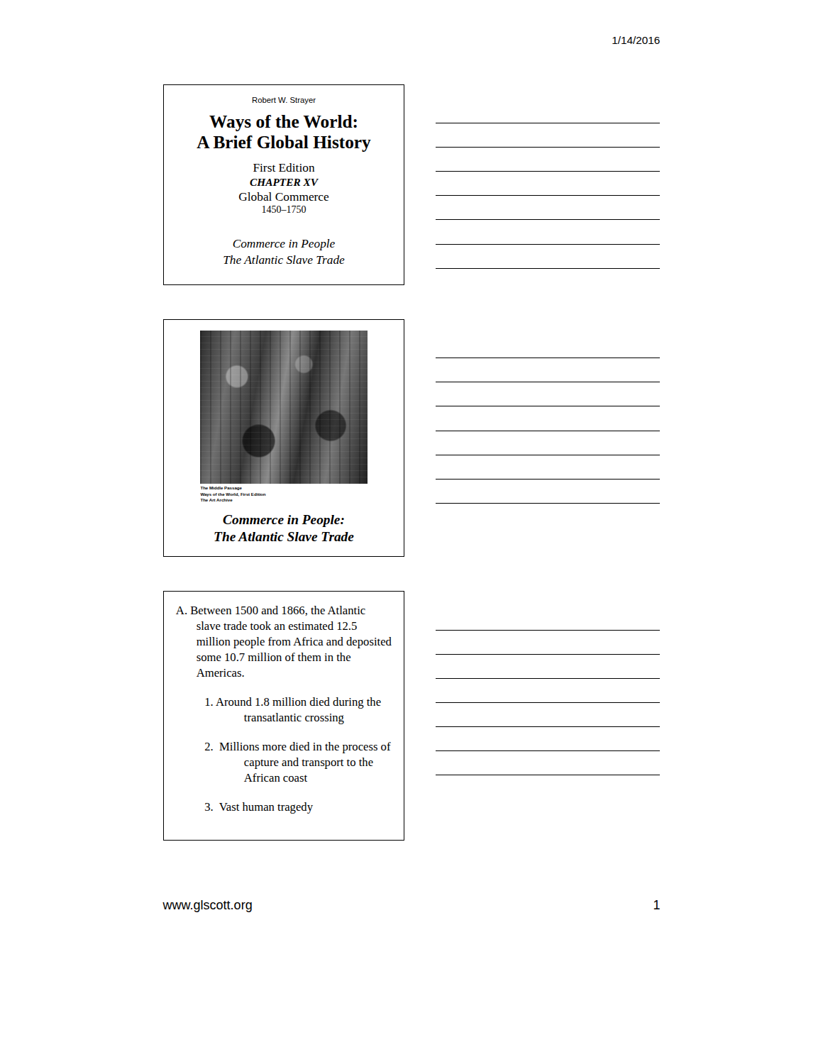1/14/2016
Robert W. Strayer
Ways of the World:
A Brief Global History
First Edition
CHAPTER XV
Global Commerce
1450–1750
Commerce in People
The Atlantic Slave Trade
The Middle Passage
Ways of the World, First Edition
The Art Archive
Commerce in People:
The Atlantic Slave Trade
A. Between 1500 and 1866, the Atlantic slave trade took an estimated 12.5 million people from Africa and deposited some 10.7 million of them in the Americas.
1. Around 1.8 million died during the transatlantic crossing
2. Millions more died in the process of capture and transport to the African coast
3. Vast human tragedy
www.glscott.org
1